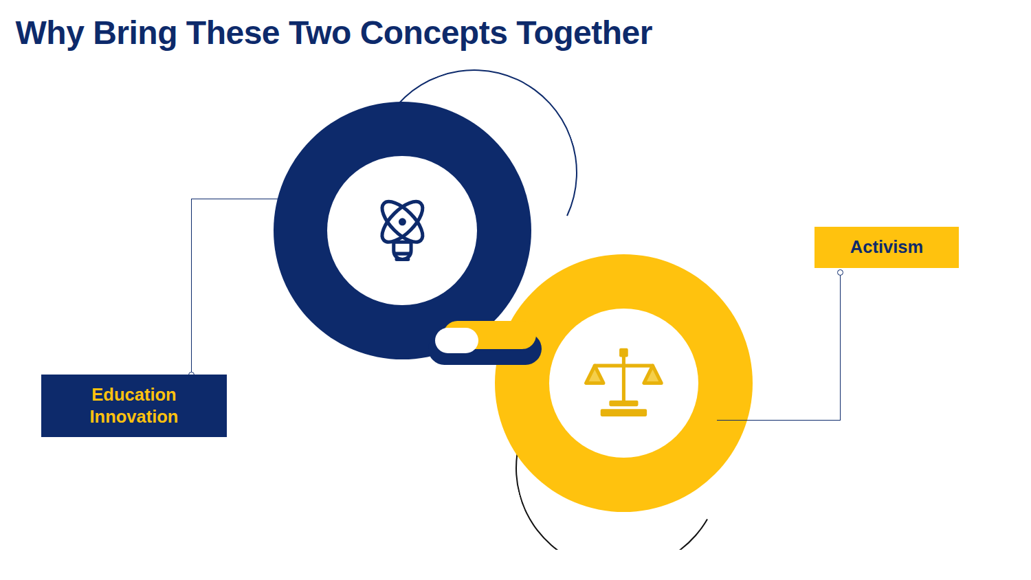Why Bring These Two Concepts Together
Education
Innovation
Activism